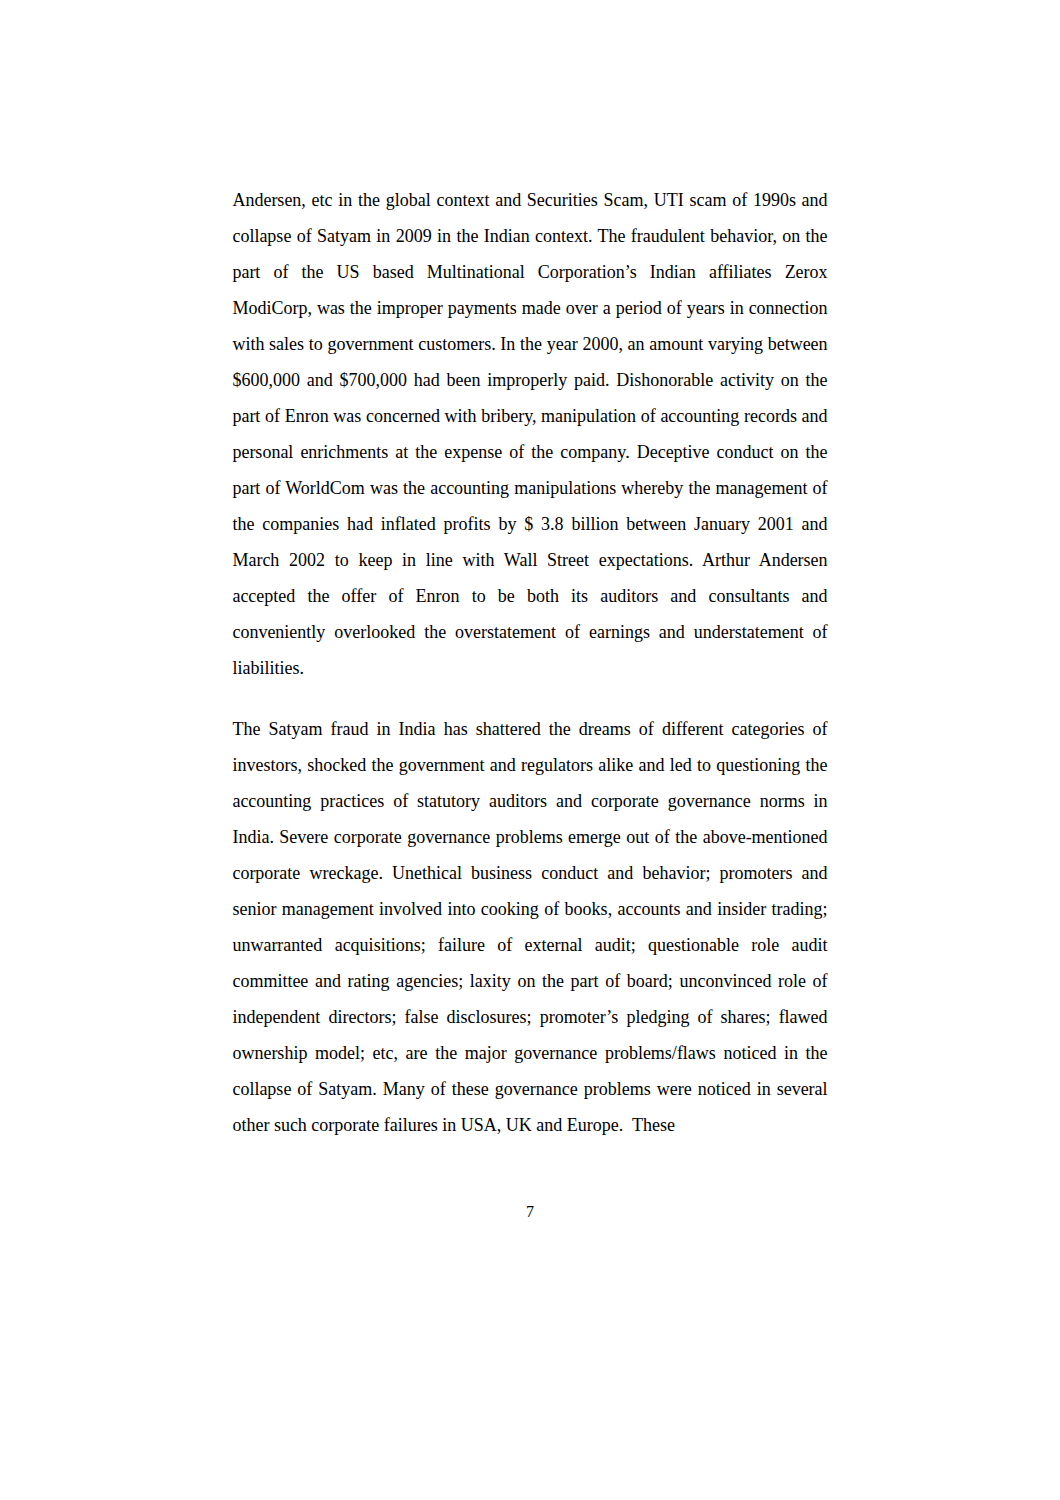Andersen, etc in the global context and Securities Scam, UTI scam of 1990s and collapse of Satyam in 2009 in the Indian context. The fraudulent behavior, on the part of the US based Multinational Corporation’s Indian affiliates Zerox ModiCorp, was the improper payments made over a period of years in connection with sales to government customers. In the year 2000, an amount varying between $600,000 and $700,000 had been improperly paid. Dishonorable activity on the part of Enron was concerned with bribery, manipulation of accounting records and personal enrichments at the expense of the company. Deceptive conduct on the part of WorldCom was the accounting manipulations whereby the management of the companies had inflated profits by $ 3.8 billion between January 2001 and March 2002 to keep in line with Wall Street expectations. Arthur Andersen accepted the offer of Enron to be both its auditors and consultants and conveniently overlooked the overstatement of earnings and understatement of liabilities.
The Satyam fraud in India has shattered the dreams of different categories of investors, shocked the government and regulators alike and led to questioning the accounting practices of statutory auditors and corporate governance norms in India. Severe corporate governance problems emerge out of the above-mentioned corporate wreckage. Unethical business conduct and behavior; promoters and senior management involved into cooking of books, accounts and insider trading; unwarranted acquisitions; failure of external audit; questionable role audit committee and rating agencies; laxity on the part of board; unconvinced role of independent directors; false disclosures; promoter’s pledging of shares; flawed ownership model; etc, are the major governance problems/flaws noticed in the collapse of Satyam. Many of these governance problems were noticed in several other such corporate failures in USA, UK and Europe. These
7